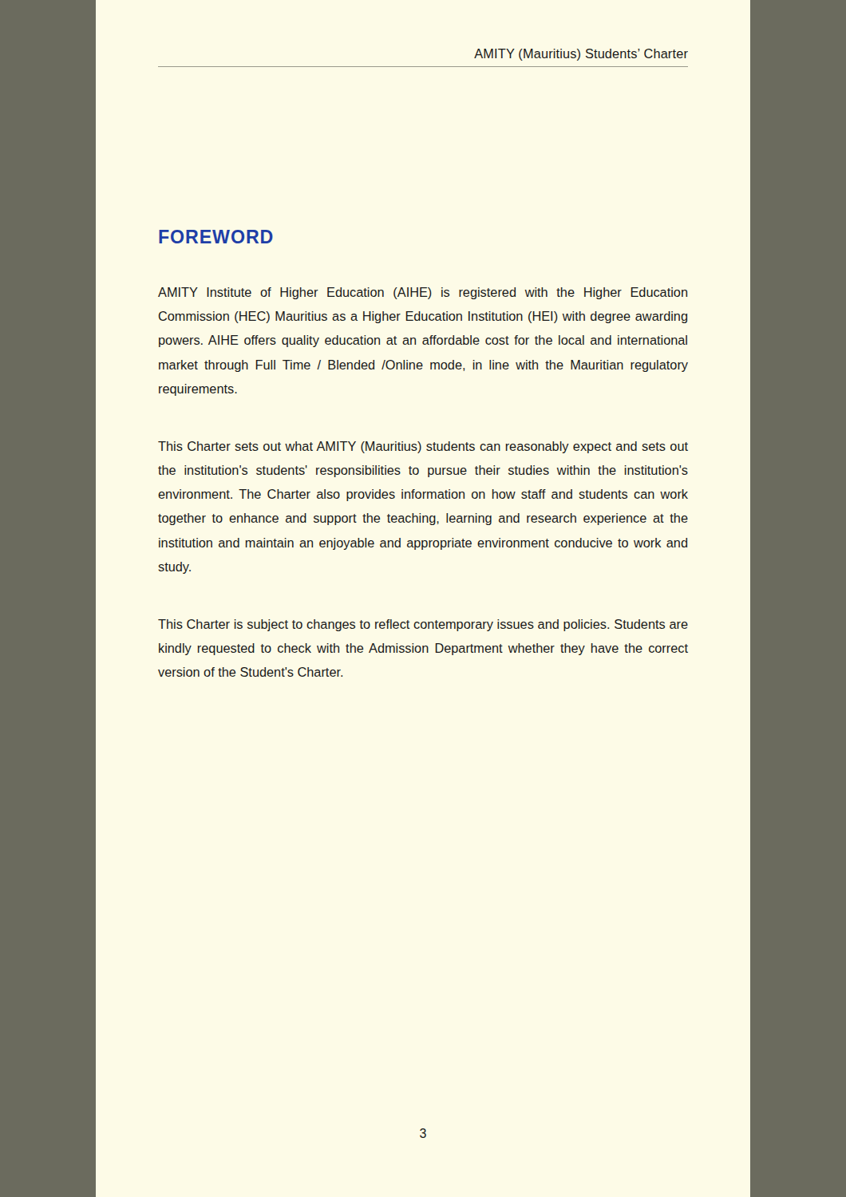AMITY (Mauritius) Students’ Charter
FOREWORD
AMITY Institute of Higher Education (AIHE) is registered with the Higher Education Commission (HEC) Mauritius as a Higher Education Institution (HEI) with degree awarding powers. AIHE offers quality education at an affordable cost for the local and international market through Full Time / Blended /Online mode, in line with the Mauritian regulatory requirements.
This Charter sets out what AMITY (Mauritius) students can reasonably expect and sets out the institution's students' responsibilities to pursue their studies within the institution's environment. The Charter also provides information on how staff and students can work together to enhance and support the teaching, learning and research experience at the institution and maintain an enjoyable and appropriate environment conducive to work and study.
This Charter is subject to changes to reflect contemporary issues and policies. Students are kindly requested to check with the Admission Department whether they have the correct version of the Student's Charter.
3